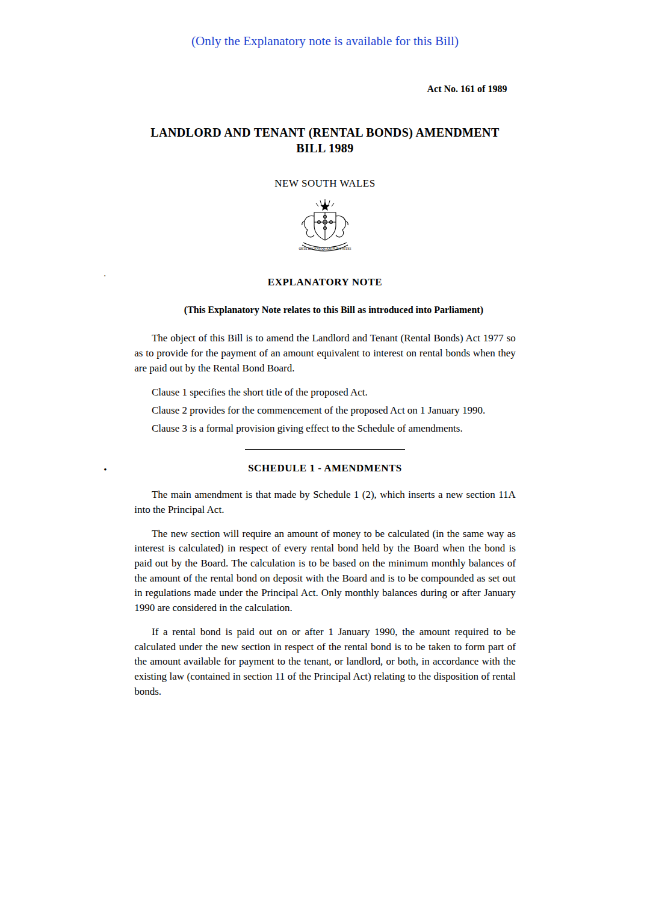(Only the Explanatory note is available for this Bill)
Act No. 161 of 1989
LANDLORD AND TENANT (RENTAL BONDS) AMENDMENT
BILL 1989
NEW SOUTH WALES
ORTA RECENS QUAM PURA NITES
EXPLANATORY NOTE
(This Explanatory Note relates to this Bill as introduced into Parliament)
The object of this Bill is to amend the Landlord and Tenant (Rental Bonds) Act 1977 so as to provide for the payment of an amount equivalent to interest on rental bonds when they are paid out by the Rental Bond Board.
Clause 1 specifies the short title of the proposed Act.
Clause 2 provides for the commencement of the proposed Act on 1 January 1990.
Clause 3 is a formal provision giving effect to the Schedule of amendments.
SCHEDULE 1 - AMENDMENTS
The main amendment is that made by Schedule 1 (2), which inserts a new section 11A into the Principal Act.
The new section will require an amount of money to be calculated (in the same way as interest is calculated) in respect of every rental bond held by the Board when the bond is paid out by the Board. The calculation is to be based on the minimum monthly balances of the amount of the rental bond on deposit with the Board and is to be compounded as set out in regulations made under the Principal Act. Only monthly balances during or after January 1990 are considered in the calculation.
If a rental bond is paid out on or after 1 January 1990, the amount required to be calculated under the new section in respect of the rental bond is to be taken to form part of the amount available for payment to the tenant, or landlord, or both, in accordance with the existing law (contained in section 11 of the Principal Act) relating to the disposition of rental bonds.
. •